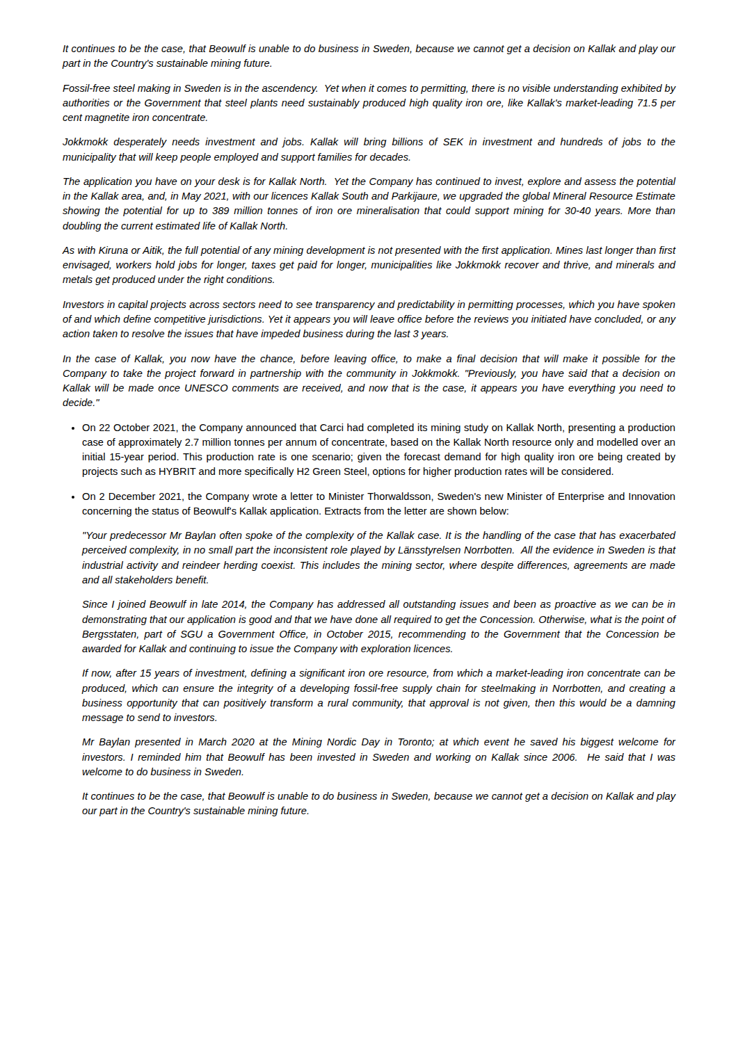It continues to be the case, that Beowulf is unable to do business in Sweden, because we cannot get a decision on Kallak and play our part in the Country's sustainable mining future.
Fossil-free steel making in Sweden is in the ascendency. Yet when it comes to permitting, there is no visible understanding exhibited by authorities or the Government that steel plants need sustainably produced high quality iron ore, like Kallak's market-leading 71.5 per cent magnetite iron concentrate.
Jokkmokk desperately needs investment and jobs. Kallak will bring billions of SEK in investment and hundreds of jobs to the municipality that will keep people employed and support families for decades.
The application you have on your desk is for Kallak North. Yet the Company has continued to invest, explore and assess the potential in the Kallak area, and, in May 2021, with our licences Kallak South and Parkijaure, we upgraded the global Mineral Resource Estimate showing the potential for up to 389 million tonnes of iron ore mineralisation that could support mining for 30-40 years. More than doubling the current estimated life of Kallak North.
As with Kiruna or Aitik, the full potential of any mining development is not presented with the first application. Mines last longer than first envisaged, workers hold jobs for longer, taxes get paid for longer, municipalities like Jokkmokk recover and thrive, and minerals and metals get produced under the right conditions.
Investors in capital projects across sectors need to see transparency and predictability in permitting processes, which you have spoken of and which define competitive jurisdictions. Yet it appears you will leave office before the reviews you initiated have concluded, or any action taken to resolve the issues that have impeded business during the last 3 years.
In the case of Kallak, you now have the chance, before leaving office, to make a final decision that will make it possible for the Company to take the project forward in partnership with the community in Jokkmokk. "Previously, you have said that a decision on Kallak will be made once UNESCO comments are received, and now that is the case, it appears you have everything you need to decide."
On 22 October 2021, the Company announced that Carci had completed its mining study on Kallak North, presenting a production case of approximately 2.7 million tonnes per annum of concentrate, based on the Kallak North resource only and modelled over an initial 15-year period. This production rate is one scenario; given the forecast demand for high quality iron ore being created by projects such as HYBRIT and more specifically H2 Green Steel, options for higher production rates will be considered.
On 2 December 2021, the Company wrote a letter to Minister Thorwaldsson, Sweden's new Minister of Enterprise and Innovation concerning the status of Beowulf's Kallak application. Extracts from the letter are shown below:
"Your predecessor Mr Baylan often spoke of the complexity of the Kallak case. It is the handling of the case that has exacerbated perceived complexity, in no small part the inconsistent role played by Länsstyrelsen Norrbotten. All the evidence in Sweden is that industrial activity and reindeer herding coexist. This includes the mining sector, where despite differences, agreements are made and all stakeholders benefit.
Since I joined Beowulf in late 2014, the Company has addressed all outstanding issues and been as proactive as we can be in demonstrating that our application is good and that we have done all required to get the Concession. Otherwise, what is the point of Bergsstaten, part of SGU a Government Office, in October 2015, recommending to the Government that the Concession be awarded for Kallak and continuing to issue the Company with exploration licences.
If now, after 15 years of investment, defining a significant iron ore resource, from which a market-leading iron concentrate can be produced, which can ensure the integrity of a developing fossil-free supply chain for steelmaking in Norrbotten, and creating a business opportunity that can positively transform a rural community, that approval is not given, then this would be a damning message to send to investors.
Mr Baylan presented in March 2020 at the Mining Nordic Day in Toronto; at which event he saved his biggest welcome for investors. I reminded him that Beowulf has been invested in Sweden and working on Kallak since 2006. He said that I was welcome to do business in Sweden.
It continues to be the case, that Beowulf is unable to do business in Sweden, because we cannot get a decision on Kallak and play our part in the Country's sustainable mining future.